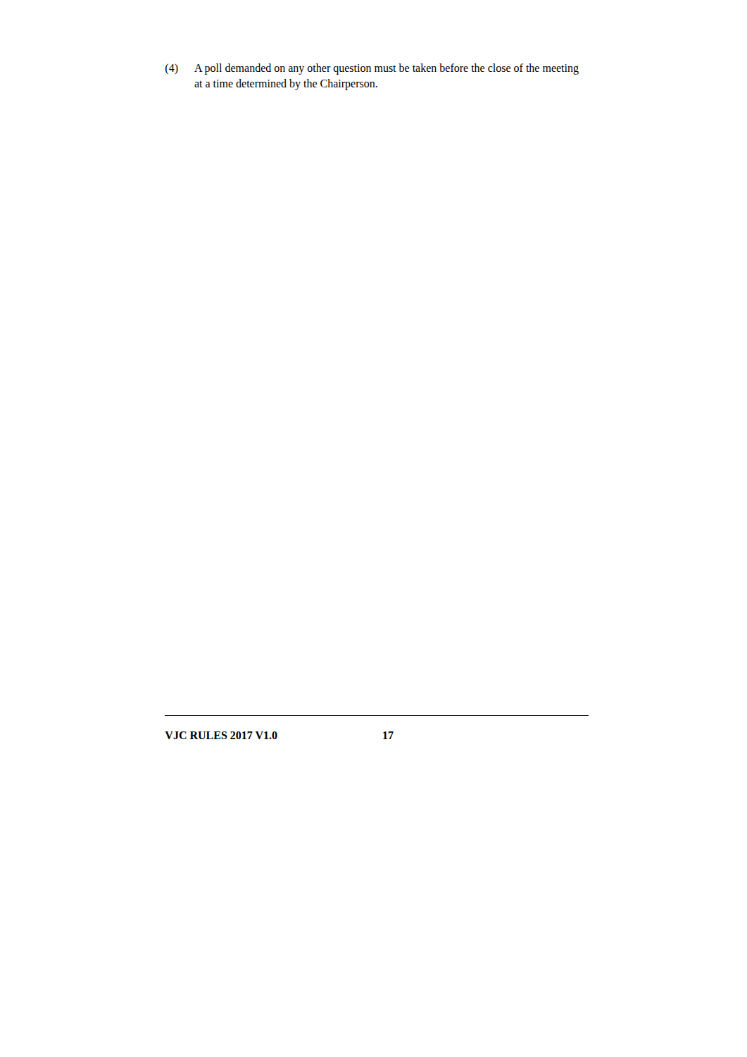(4) A poll demanded on any other question must be taken before the close of the meeting at a time determined by the Chairperson.
VJC RULES 2017 V1.0 17